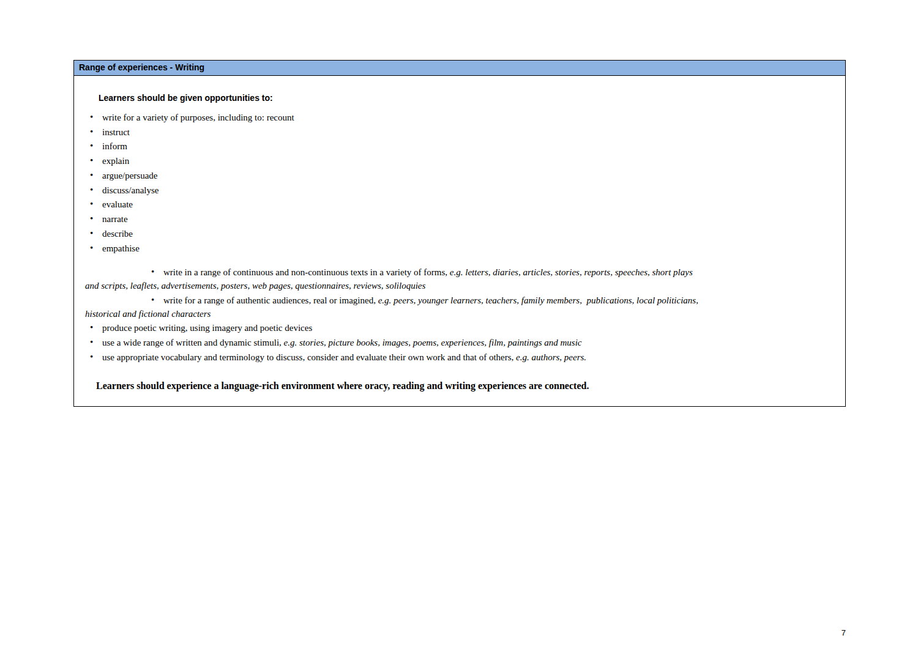Range of experiences - Writing
Learners should be given opportunities to:
write for a variety of purposes, including to: recount
instruct
inform
explain
argue/persuade
discuss/analyse
evaluate
narrate
describe
empathise
write in a range of continuous and non-continuous texts in a variety of forms, e.g. letters, diaries, articles, stories, reports, speeches, short plays and scripts, leaflets, advertisements, posters, web pages, questionnaires, reviews, soliloquies
write for a range of authentic audiences, real or imagined, e.g. peers, younger learners, teachers, family members, publications, local politicians, historical and fictional characters
produce poetic writing, using imagery and poetic devices
use a wide range of written and dynamic stimuli, e.g. stories, picture books, images, poems, experiences, film, paintings and music
use appropriate vocabulary and terminology to discuss, consider and evaluate their own work and that of others, e.g. authors, peers.
Learners should experience a language-rich environment where oracy, reading and writing experiences are connected.
7